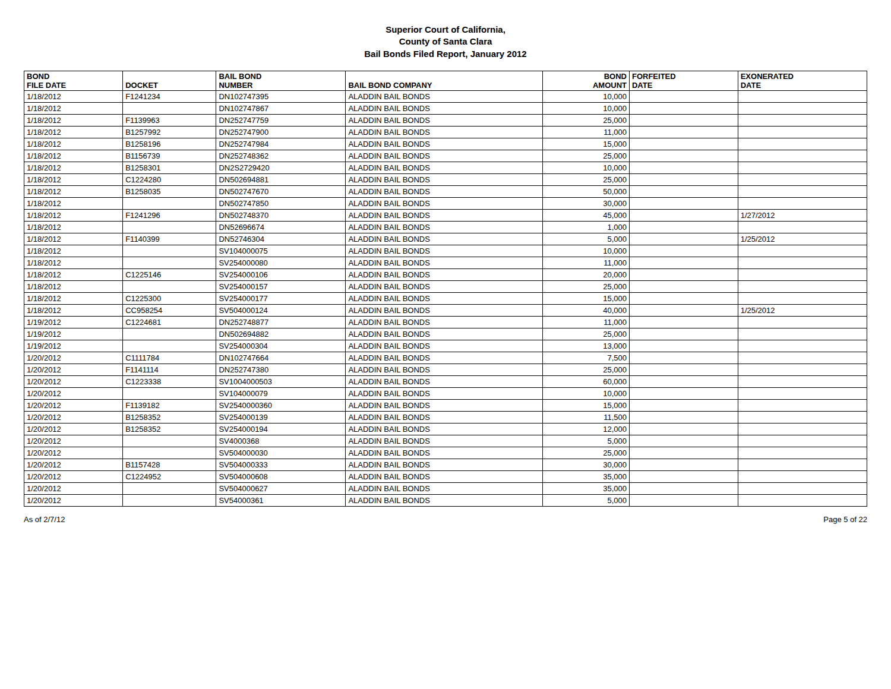Superior Court of California,
County of Santa Clara
Bail Bonds Filed Report, January 2012
| BOND FILE DATE | DOCKET | BAIL BOND NUMBER | BAIL BOND COMPANY | BOND AMOUNT | FORFEITED DATE | EXONERATED DATE |
| --- | --- | --- | --- | --- | --- | --- |
| 1/18/2012 | F1241234 | DN102747395 | ALADDIN BAIL BONDS | 10,000 | | |
| 1/18/2012 | | DN102747867 | ALADDIN BAIL BONDS | 10,000 | | |
| 1/18/2012 | F1139963 | DN252747759 | ALADDIN BAIL BONDS | 25,000 | | |
| 1/18/2012 | B1257992 | DN252747900 | ALADDIN BAIL BONDS | 11,000 | | |
| 1/18/2012 | B1258196 | DN252747984 | ALADDIN BAIL BONDS | 15,000 | | |
| 1/18/2012 | B1156739 | DN252748362 | ALADDIN BAIL BONDS | 25,000 | | |
| 1/18/2012 | B1258301 | DN2S2729420 | ALADDIN BAIL BONDS | 10,000 | | |
| 1/18/2012 | C1224280 | DN502694881 | ALADDIN BAIL BONDS | 25,000 | | |
| 1/18/2012 | B1258035 | DN502747670 | ALADDIN BAIL BONDS | 50,000 | | |
| 1/18/2012 | | DN502747850 | ALADDIN BAIL BONDS | 30,000 | | |
| 1/18/2012 | F1241296 | DN502748370 | ALADDIN BAIL BONDS | 45,000 | | 1/27/2012 |
| 1/18/2012 | | DN52696674 | ALADDIN BAIL BONDS | 1,000 | | |
| 1/18/2012 | F1140399 | DN52746304 | ALADDIN BAIL BONDS | 5,000 | | 1/25/2012 |
| 1/18/2012 | | SV104000075 | ALADDIN BAIL BONDS | 10,000 | | |
| 1/18/2012 | | SV254000080 | ALADDIN BAIL BONDS | 11,000 | | |
| 1/18/2012 | C1225146 | SV254000106 | ALADDIN BAIL BONDS | 20,000 | | |
| 1/18/2012 | | SV254000157 | ALADDIN BAIL BONDS | 25,000 | | |
| 1/18/2012 | C1225300 | SV254000177 | ALADDIN BAIL BONDS | 15,000 | | |
| 1/18/2012 | CC958254 | SV504000124 | ALADDIN BAIL BONDS | 40,000 | | 1/25/2012 |
| 1/19/2012 | C1224681 | DN252748877 | ALADDIN BAIL BONDS | 11,000 | | |
| 1/19/2012 | | DN502694882 | ALADDIN BAIL BONDS | 25,000 | | |
| 1/19/2012 | | SV254000304 | ALADDIN BAIL BONDS | 13,000 | | |
| 1/20/2012 | C1111784 | DN102747664 | ALADDIN BAIL BONDS | 7,500 | | |
| 1/20/2012 | F1141114 | DN252747380 | ALADDIN BAIL BONDS | 25,000 | | |
| 1/20/2012 | C1223338 | SV1004000503 | ALADDIN BAIL BONDS | 60,000 | | |
| 1/20/2012 | | SV104000079 | ALADDIN BAIL BONDS | 10,000 | | |
| 1/20/2012 | F1139182 | SV2540000360 | ALADDIN BAIL BONDS | 15,000 | | |
| 1/20/2012 | B1258352 | SV254000139 | ALADDIN BAIL BONDS | 11,500 | | |
| 1/20/2012 | B1258352 | SV254000194 | ALADDIN BAIL BONDS | 12,000 | | |
| 1/20/2012 | | SV4000368 | ALADDIN BAIL BONDS | 5,000 | | |
| 1/20/2012 | | SV504000030 | ALADDIN BAIL BONDS | 25,000 | | |
| 1/20/2012 | B1157428 | SV504000333 | ALADDIN BAIL BONDS | 30,000 | | |
| 1/20/2012 | C1224952 | SV504000608 | ALADDIN BAIL BONDS | 35,000 | | |
| 1/20/2012 | | SV504000627 | ALADDIN BAIL BONDS | 35,000 | | |
| 1/20/2012 | | SV54000361 | ALADDIN BAIL BONDS | 5,000 | | |
As of 2/7/12 Page 5 of 22